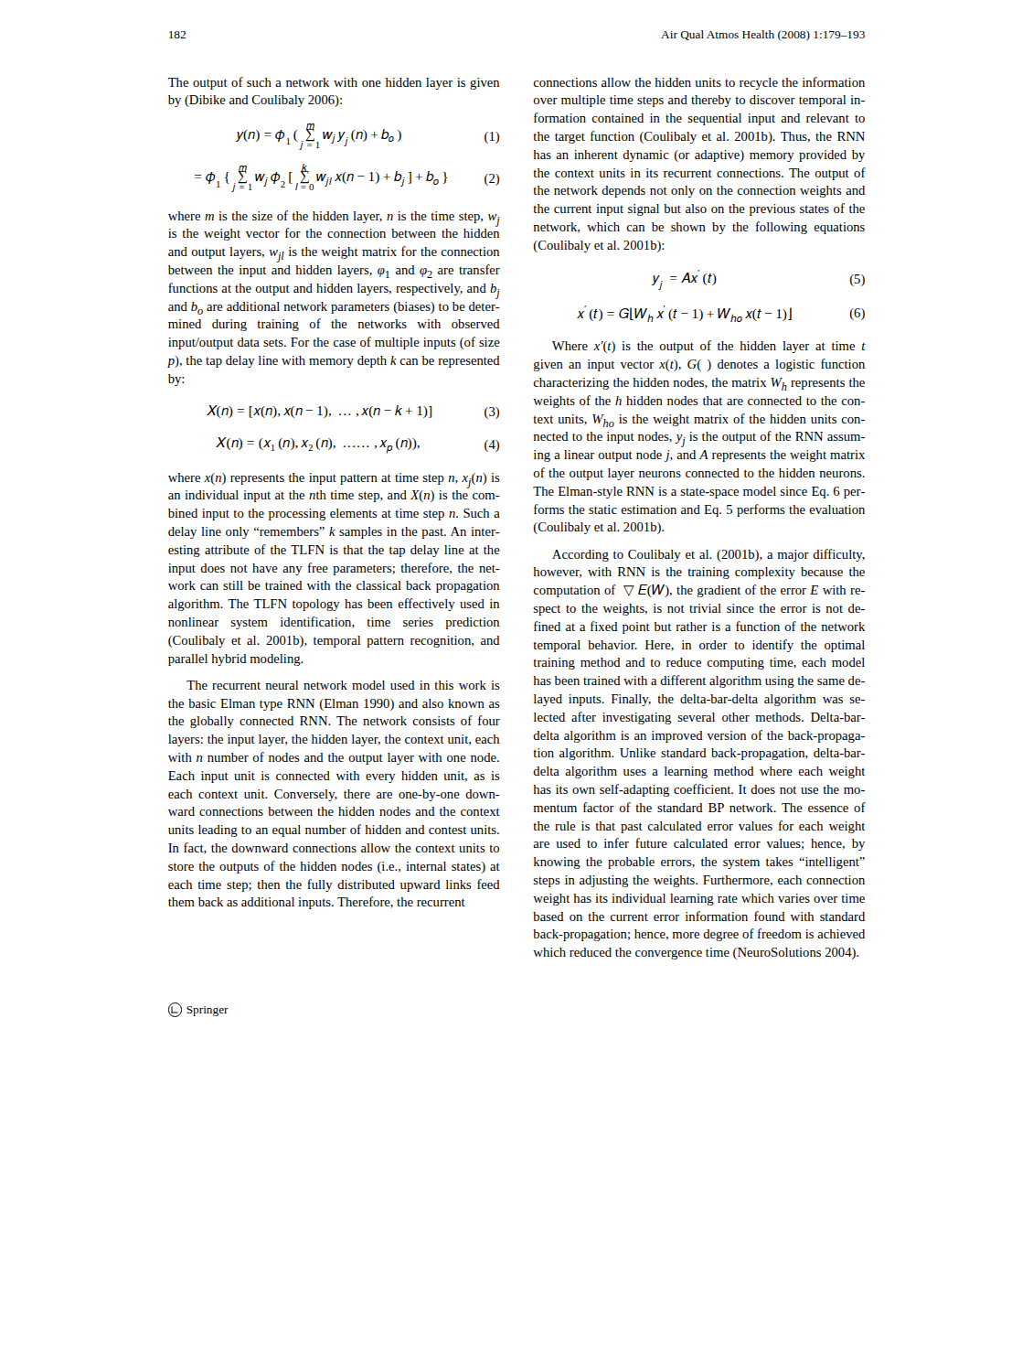182 Air Qual Atmos Health (2008) 1:179–193
The output of such a network with one hidden layer is given by (Dibike and Coulibaly 2006):
y(n) = ϕ1 ( ∑ j=1 m wj yj (n) + bo ) (1)
= ϕ1 { ∑ j=1 m wj ϕ2 [ ∑ l=0 k wjl x (n−1) + bj ] + bo } (2)
where m is the size of the hidden layer, n is the time step, wj is the weight vector for the connection between the hidden and output layers, wjl is the weight matrix for the connection between the input and hidden layers, φ1 and φ2 are transfer functions at the output and hidden layers, respectively, and bj and bo are additional network parameters (biases) to be determined during training of the networks with observed input/output data sets. For the case of multiple inputs (of size p), the tap delay line with memory depth k can be represented by:
X(n) = [ x(n) , x(n−1) , … , x(n−k+1) ] (3)
X(n) = ( x1(n) , x2(n) , …… , xp(n) ) , (4)
where x(n) represents the input pattern at time step n, xj(n) is an individual input at the nth time step, and X(n) is the combined input to the processing elements at time step n. Such a delay line only “remembers” k samples in the past. An interesting attribute of the TLFN is that the tap delay line at the input does not have any free parameters; therefore, the network can still be trained with the classical back propagation algorithm. The TLFN topology has been effectively used in nonlinear system identification, time series prediction (Coulibaly et al. 2001b), temporal pattern recognition, and parallel hybrid modeling.
The recurrent neural network model used in this work is the basic Elman type RNN (Elman 1990) and also known as the globally connected RNN. The network consists of four layers: the input layer, the hidden layer, the context unit, each with n number of nodes and the output layer with one node. Each input unit is connected with every hidden unit, as is each context unit. Conversely, there are one-by-one downward connections between the hidden nodes and the context units leading to an equal number of hidden and contest units. In fact, the downward connections allow the context units to store the outputs of the hidden nodes (i.e., internal states) at each time step; then the fully distributed upward links feed them back as additional inputs. Therefore, the recurrent
connections allow the hidden units to recycle the information over multiple time steps and thereby to discover temporal information contained in the sequential input and relevant to the target function (Coulibaly et al. 2001b). Thus, the RNN has an inherent dynamic (or adaptive) memory provided by the context units in its recurrent connections. The output of the network depends not only on the connection weights and the current input signal but also on the previous states of the network, which can be shown by the following equations (Coulibaly et al. 2001b):
yj = A x′ (t) (5)
x′ (t) = G ⌊ Wh x′ (t−1) + Who x (t−1) ⌋ (6)
Where x′(t) is the output of the hidden layer at time t given an input vector x(t), G( ) denotes a logistic function characterizing the hidden nodes, the matrix Wh represents the weights of the h hidden nodes that are connected to the context units, Who is the weight matrix of the hidden units connected to the input nodes, yj is the output of the RNN assuming a linear output node j, and A represents the weight matrix of the output layer neurons connected to the hidden neurons. The Elman-style RNN is a state-space model since Eq. 6 performs the static estimation and Eq. 5 performs the evaluation (Coulibaly et al. 2001b).
According to Coulibaly et al. (2001b), a major difficulty, however, with RNN is the training complexity because the computation of ▽E(W), the gradient of the error E with respect to the weights, is not trivial since the error is not defined at a fixed point but rather is a function of the network temporal behavior. Here, in order to identify the optimal training method and to reduce computing time, each model has been trained with a different algorithm using the same delayed inputs. Finally, the delta-bar-delta algorithm was selected after investigating several other methods. Delta-bar-delta algorithm is an improved version of the back-propagation algorithm. Unlike standard back-propagation, delta-bar-delta algorithm uses a learning method where each weight has its own self-adapting coefficient. It does not use the momentum factor of the standard BP network. The essence of the rule is that past calculated error values for each weight are used to infer future calculated error values; hence, by knowing the probable errors, the system takes “intelligent” steps in adjusting the weights. Furthermore, each connection weight has its individual learning rate which varies over time based on the current error information found with standard back-propagation; hence, more degree of freedom is achieved which reduced the convergence time (NeuroSolutions 2004).
Springer